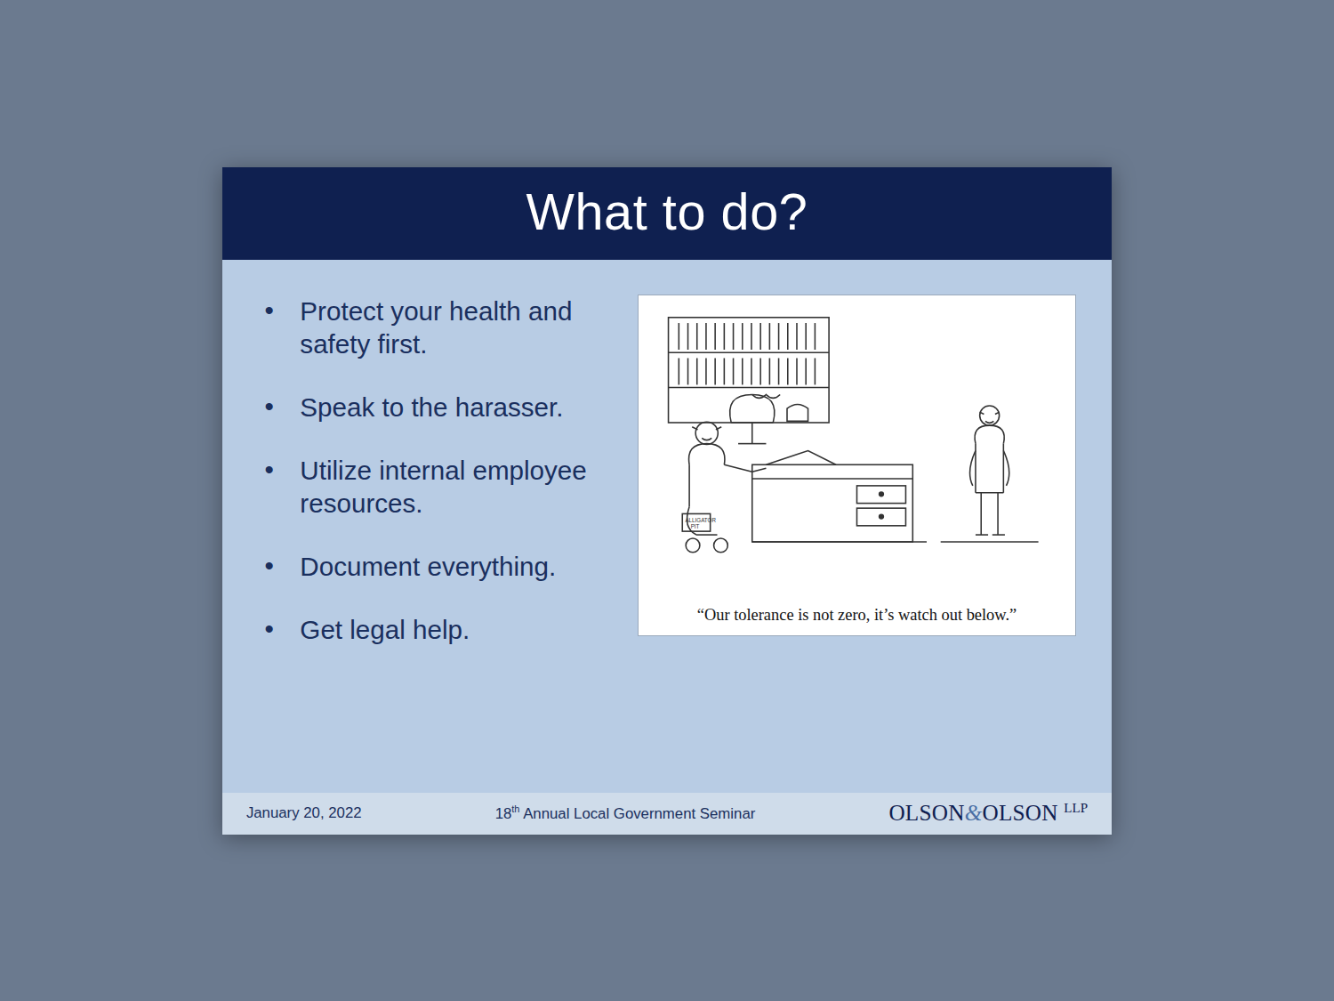What to do?
Protect your health and safety first.
Speak to the harasser.
Utilize internal employee resources.
Document everything.
Get legal help.
“Our tolerance is not zero, it’s watch out below.”
January 20, 2022 18th Annual Local Government Seminar OLSON&OLSON LLP